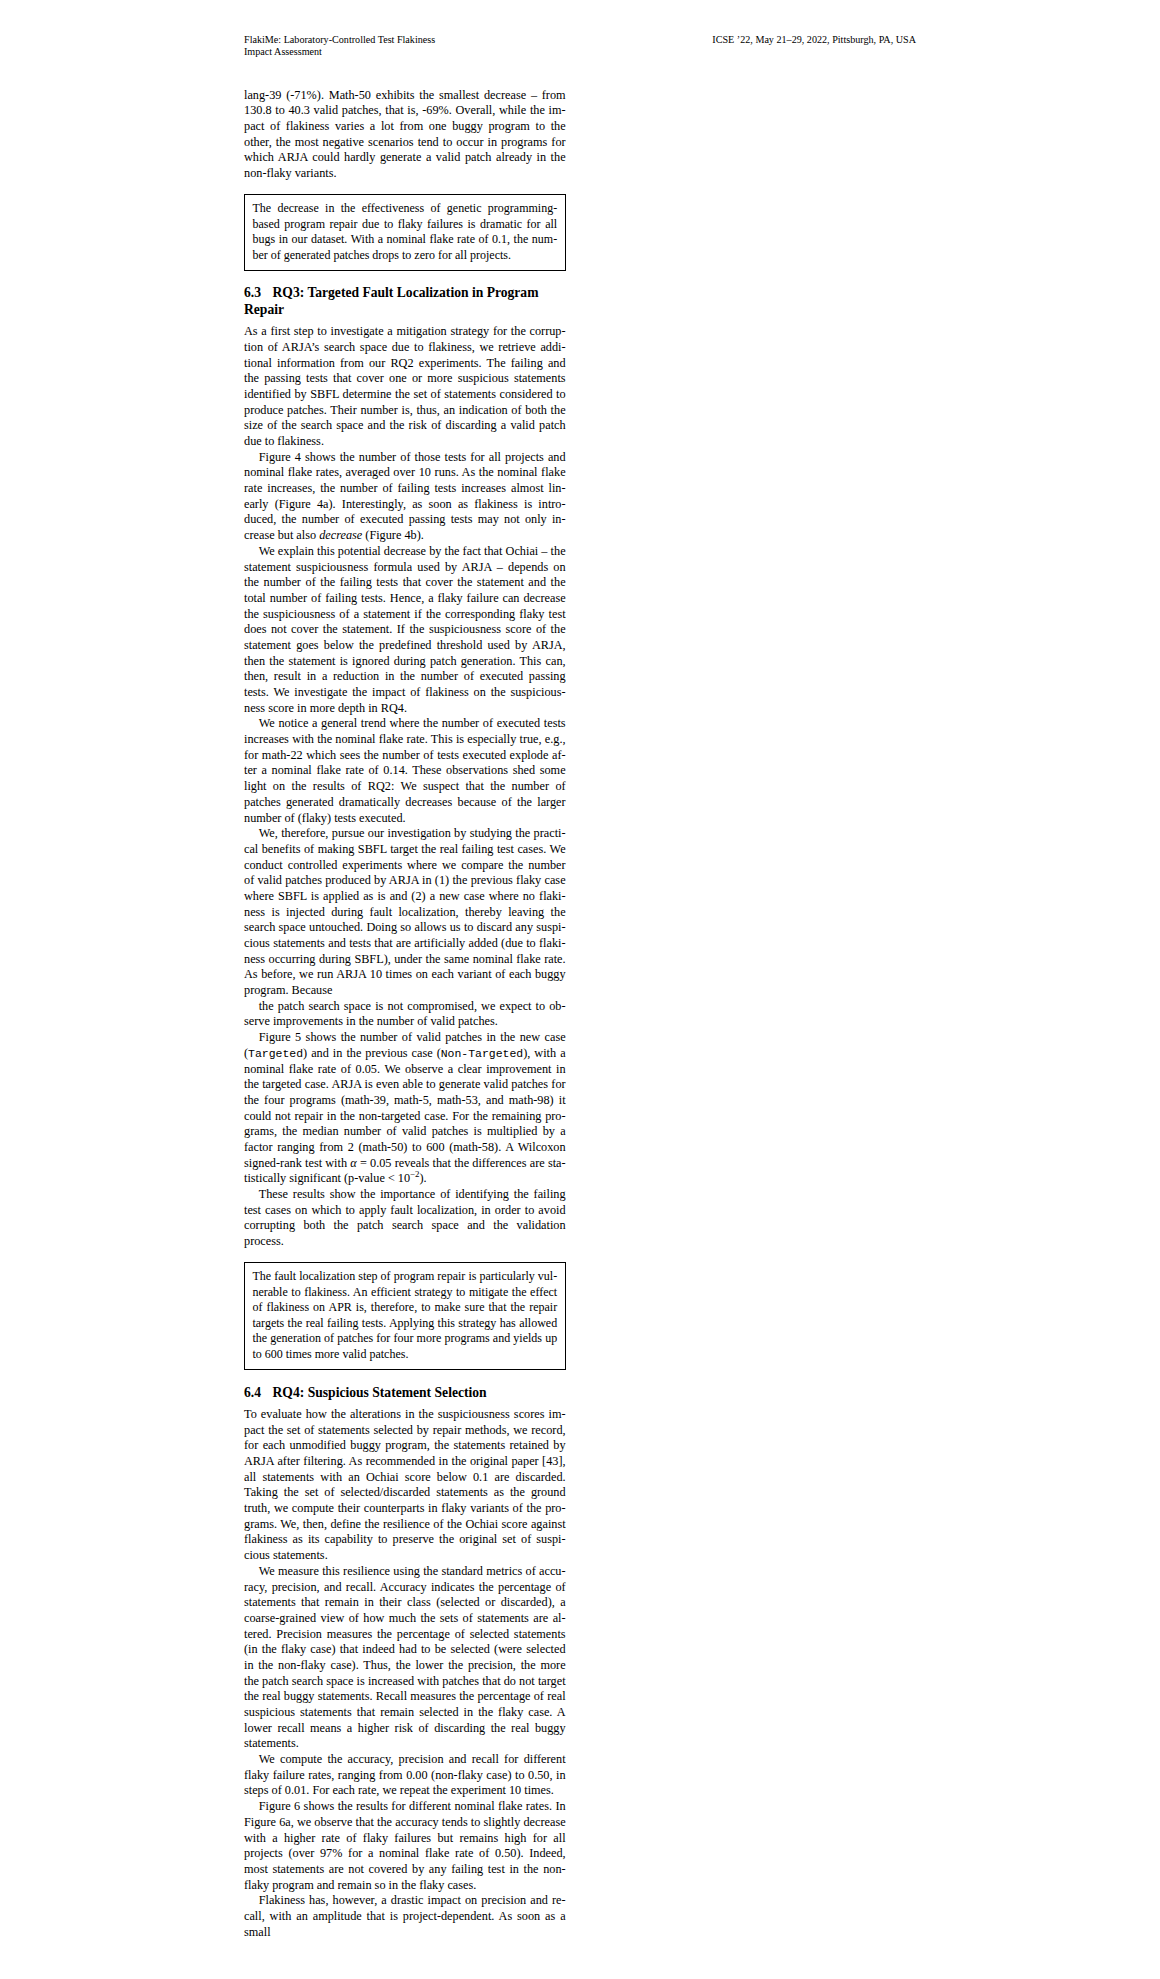FlakiMe: Laboratory-Controlled Test Flakiness
Impact Assessment
ICSE ’22, May 21–29, 2022, Pittsburgh, PA, USA
lang-39 (-71%). Math-50 exhibits the smallest decrease – from 130.8 to 40.3 valid patches, that is, -69%. Overall, while the impact of flakiness varies a lot from one buggy program to the other, the most negative scenarios tend to occur in programs for which ARJA could hardly generate a valid patch already in the non-flaky variants.
The decrease in the effectiveness of genetic programming-based program repair due to flaky failures is dramatic for all bugs in our dataset. With a nominal flake rate of 0.1, the number of generated patches drops to zero for all projects.
6.3 RQ3: Targeted Fault Localization in Program Repair
As a first step to investigate a mitigation strategy for the corruption of ARJA’s search space due to flakiness, we retrieve additional information from our RQ2 experiments. The failing and the passing tests that cover one or more suspicious statements identified by SBFL determine the set of statements considered to produce patches. Their number is, thus, an indication of both the size of the search space and the risk of discarding a valid patch due to flakiness.
Figure 4 shows the number of those tests for all projects and nominal flake rates, averaged over 10 runs. As the nominal flake rate increases, the number of failing tests increases almost linearly (Figure 4a). Interestingly, as soon as flakiness is introduced, the number of executed passing tests may not only increase but also decrease (Figure 4b).
We explain this potential decrease by the fact that Ochiai – the statement suspiciousness formula used by ARJA – depends on the number of the failing tests that cover the statement and the total number of failing tests. Hence, a flaky failure can decrease the suspiciousness of a statement if the corresponding flaky test does not cover the statement. If the suspiciousness score of the statement goes below the predefined threshold used by ARJA, then the statement is ignored during patch generation. This can, then, result in a reduction in the number of executed passing tests. We investigate the impact of flakiness on the suspiciousness score in more depth in RQ4.
We notice a general trend where the number of executed tests increases with the nominal flake rate. This is especially true, e.g., for math-22 which sees the number of tests executed explode after a nominal flake rate of 0.14. These observations shed some light on the results of RQ2: We suspect that the number of patches generated dramatically decreases because of the larger number of (flaky) tests executed.
We, therefore, pursue our investigation by studying the practical benefits of making SBFL target the real failing test cases. We conduct controlled experiments where we compare the number of valid patches produced by ARJA in (1) the previous flaky case where SBFL is applied as is and (2) a new case where no flakiness is injected during fault localization, thereby leaving the search space untouched. Doing so allows us to discard any suspicious statements and tests that are artificially added (due to flakiness occurring during SBFL), under the same nominal flake rate. As before, we run ARJA 10 times on each variant of each buggy program. Because
the patch search space is not compromised, we expect to observe improvements in the number of valid patches.
Figure 5 shows the number of valid patches in the new case (Targeted) and in the previous case (Non-Targeted), with a nominal flake rate of 0.05. We observe a clear improvement in the targeted case. ARJA is even able to generate valid patches for the four programs (math-39, math-5, math-53, and math-98) it could not repair in the non-targeted case. For the remaining programs, the median number of valid patches is multiplied by a factor ranging from 2 (math-50) to 600 (math-58). A Wilcoxon signed-rank test with α = 0.05 reveals that the differences are statistically significant (p-value < 10−2).
These results show the importance of identifying the failing test cases on which to apply fault localization, in order to avoid corrupting both the patch search space and the validation process.
The fault localization step of program repair is particularly vulnerable to flakiness. An efficient strategy to mitigate the effect of flakiness on APR is, therefore, to make sure that the repair targets the real failing tests. Applying this strategy has allowed the generation of patches for four more programs and yields up to 600 times more valid patches.
6.4 RQ4: Suspicious Statement Selection
To evaluate how the alterations in the suspiciousness scores impact the set of statements selected by repair methods, we record, for each unmodified buggy program, the statements retained by ARJA after filtering. As recommended in the original paper [43], all statements with an Ochiai score below 0.1 are discarded. Taking the set of selected/discarded statements as the ground truth, we compute their counterparts in flaky variants of the programs. We, then, define the resilience of the Ochiai score against flakiness as its capability to preserve the original set of suspicious statements.
We measure this resilience using the standard metrics of accuracy, precision, and recall. Accuracy indicates the percentage of statements that remain in their class (selected or discarded), a coarse-grained view of how much the sets of statements are altered. Precision measures the percentage of selected statements (in the flaky case) that indeed had to be selected (were selected in the non-flaky case). Thus, the lower the precision, the more the patch search space is increased with patches that do not target the real buggy statements. Recall measures the percentage of real suspicious statements that remain selected in the flaky case. A lower recall means a higher risk of discarding the real buggy statements.
We compute the accuracy, precision and recall for different flaky failure rates, ranging from 0.00 (non-flaky case) to 0.50, in steps of 0.01. For each rate, we repeat the experiment 10 times.
Figure 6 shows the results for different nominal flake rates. In Figure 6a, we observe that the accuracy tends to slightly decrease with a higher rate of flaky failures but remains high for all projects (over 97% for a nominal flake rate of 0.50). Indeed, most statements are not covered by any failing test in the non-flaky program and remain so in the flaky cases.
Flakiness has, however, a drastic impact on precision and recall, with an amplitude that is project-dependent. As soon as a small